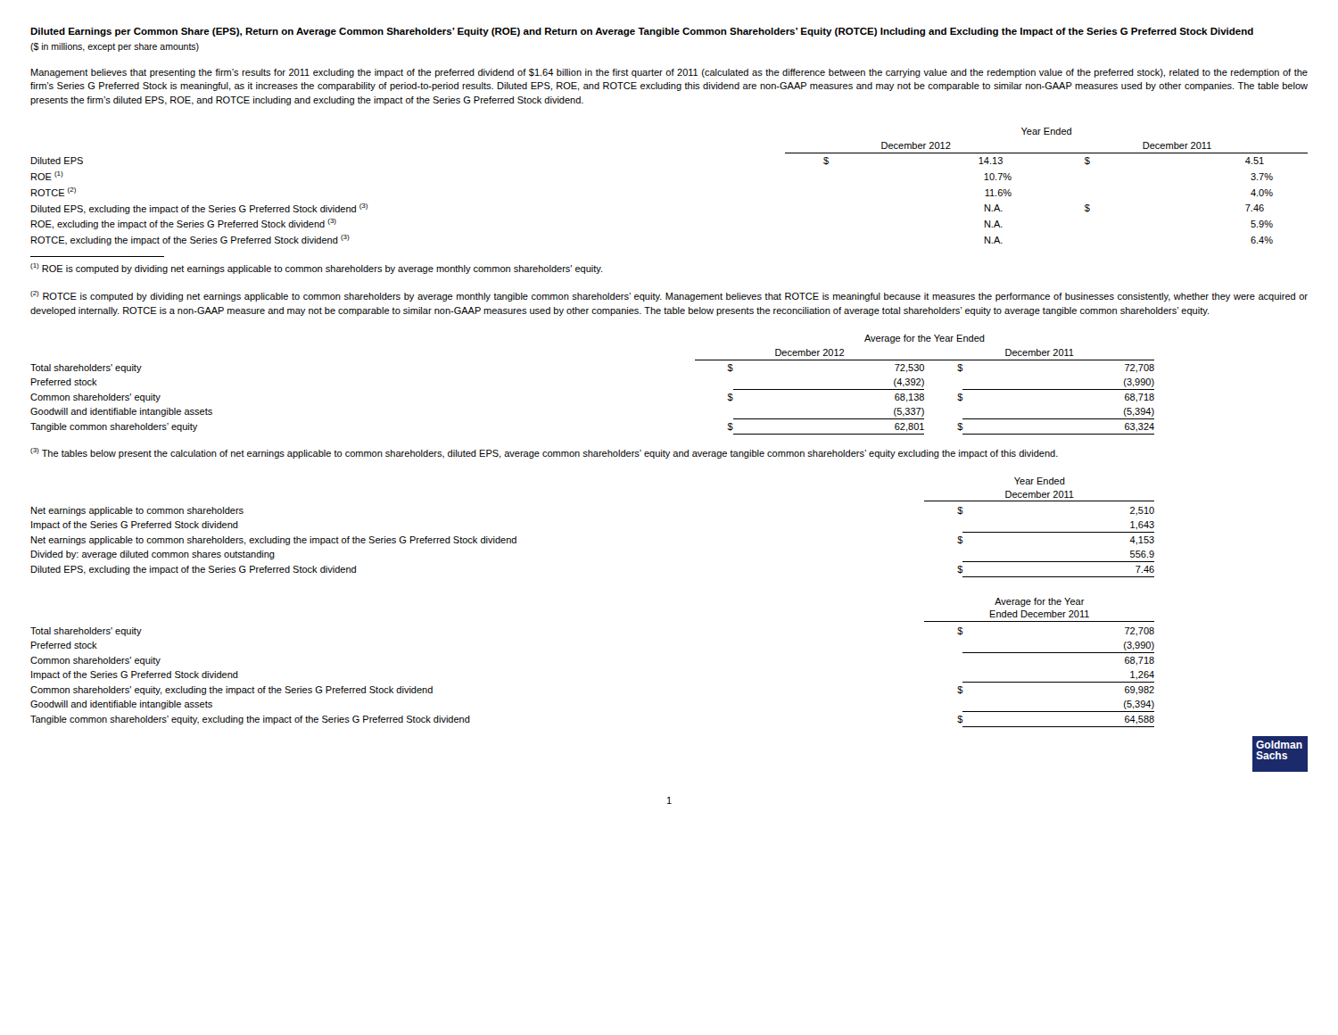Diluted Earnings per Common Share (EPS), Return on Average Common Shareholders’ Equity (ROE) and Return on Average Tangible Common Shareholders’ Equity (ROTCE) Including and Excluding the Impact of the Series G Preferred Stock Dividend
($ in millions, except per share amounts)
Management believes that presenting the firm’s results for 2011 excluding the impact of the preferred dividend of $1.64 billion in the first quarter of 2011 (calculated as the difference between the carrying value and the redemption value of the preferred stock), related to the redemption of the firm’s Series G Preferred Stock is meaningful, as it increases the comparability of period-to-period results. Diluted EPS, ROE, and ROTCE excluding this dividend are non-GAAP measures and may not be comparable to similar non-GAAP measures used by other companies. The table below presents the firm’s diluted EPS, ROE, and ROTCE including and excluding the impact of the Series G Preferred Stock dividend.
| | Year Ended |
| | December 2012 | December 2011 |
| Diluted EPS | $ | 14.13 | | $ | 4.51 | |
| ROE (1) | | 10.7 | % | | 3.7 | % |
| ROTCE (2) | | 11.6 | % | | 4.0 | % |
| Diluted EPS, excluding the impact of the Series G Preferred Stock dividend (3) | | N.A. | | $ | 7.46 | |
| ROE, excluding the impact of the Series G Preferred Stock dividend (3) | | N.A. | | | 5.9 | % |
| ROTCE, excluding the impact of the Series G Preferred Stock dividend (3) | | N.A. | | | 6.4 | % |
(1) ROE is computed by dividing net earnings applicable to common shareholders by average monthly common shareholders' equity.
(2) ROTCE is computed by dividing net earnings applicable to common shareholders by average monthly tangible common shareholders’ equity. Management believes that ROTCE is meaningful because it measures the performance of businesses consistently, whether they were acquired or developed internally. ROTCE is a non-GAAP measure and may not be comparable to similar non-GAAP measures used by other companies. The table below presents the reconciliation of average total shareholders’ equity to average tangible common shareholders’ equity.
| | Average for the Year Ended | |
| | December 2012 | December 2011 | |
| Total shareholders' equity | $ | 72,530 | $ | 72,708 | |
| Preferred stock | | (4,392) | | (3,990) | |
| Common shareholders' equity | $ | 68,138 | $ | 68,718 | |
| Goodwill and identifiable intangible assets | | (5,337) | | (5,394) | |
| Tangible common shareholders’ equity | $ | 62,801 | $ | 63,324 | |
(3) The tables below present the calculation of net earnings applicable to common shareholders, diluted EPS, average common shareholders’ equity and average tangible common shareholders’ equity excluding the impact of this dividend.
| | | Year Ended December 2011 | |
| Net earnings applicable to common shareholders | | $ | 2,510 | |
| Impact of the Series G Preferred Stock dividend | | | 1,643 | |
| Net earnings applicable to common shareholders, excluding the impact of the Series G Preferred Stock dividend | | $ | 4,153 | |
| Divided by: average diluted common shares outstanding | | | 556.9 | |
| Diluted EPS, excluding the impact of the Series G Preferred Stock dividend | | $ | 7.46 | |
| | | Average for the Year Ended December 2011 | |
| Total shareholders' equity | | $ | 72,708 | |
| Preferred stock | | | (3,990) | |
| Common shareholders' equity | | | 68,718 | |
| Impact of the Series G Preferred Stock dividend | | | 1,264 | |
| Common shareholders' equity, excluding the impact of the Series G Preferred Stock dividend | | $ | 69,982 | |
| Goodwill and identifiable intangible assets | | | (5,394) | |
| Tangible common shareholders’ equity, excluding the impact of the Series G Preferred Stock dividend | | $ | 64,588 | |
Goldman Sachs
1